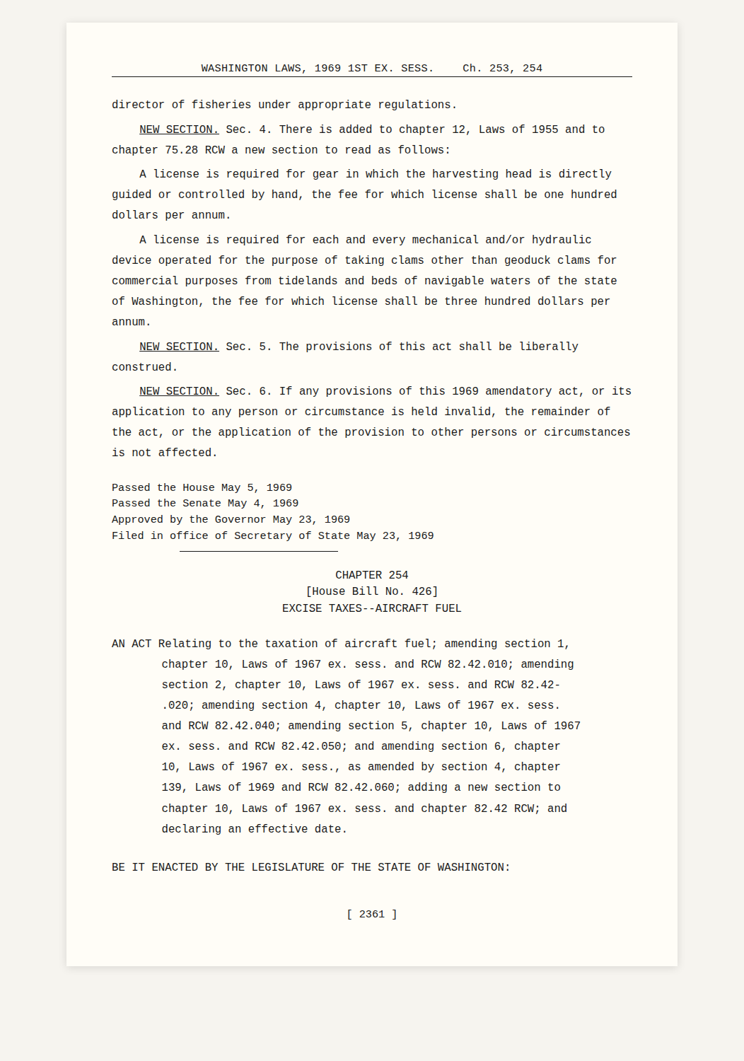Washington Laws, 1969 1st Ex. Sess. Ch. 253, 254
director of fisheries under appropriate regulations.
NEW SECTION. Sec. 4. There is added to chapter 12, Laws of 1955 and to chapter 75.28 RCW a new section to read as follows:
A license is required for gear in which the harvesting head is directly guided or controlled by hand, the fee for which license shall be one hundred dollars per annum.
A license is required for each and every mechanical and/or hydraulic device operated for the purpose of taking clams other than geoduck clams for commercial purposes from tidelands and beds of navigable waters of the state of Washington, the fee for which license shall be three hundred dollars per annum.
NEW SECTION. Sec. 5. The provisions of this act shall be liberally construed.
NEW SECTION. Sec. 6. If any provisions of this 1969 amendatory act, or its application to any person or circumstance is held invalid, the remainder of the act, or the application of the provision to other persons or circumstances is not affected.
Passed the House May 5, 1969 Passed the Senate May 4, 1969 Approved by the Governor May 23, 1969 Filed in office of Secretary of State May 23, 1969
CHAPTER 254 [House Bill No. 426] EXCISE TAXES--AIRCRAFT FUEL
AN ACT Relating to the taxation of aircraft fuel; amending section 1, chapter 10, Laws of 1967 ex. sess. and RCW 82.42.010; amending section 2, chapter 10, Laws of 1967 ex. sess. and RCW 82.42- .020; amending section 4, chapter 10, Laws of 1967 ex. sess. and RCW 82.42.040; amending section 5, chapter 10, Laws of 1967 ex. sess. and RCW 82.42.050; and amending section 6, chapter 10, Laws of 1967 ex. sess., as amended by section 4, chapter 139, Laws of 1969 and RCW 82.42.060; adding a new section to chapter 10, Laws of 1967 ex. sess. and chapter 82.42 RCW; and declaring an effective date.
BE IT ENACTED BY THE LEGISLATURE OF THE STATE OF WASHINGTON:
[ 2361 ]